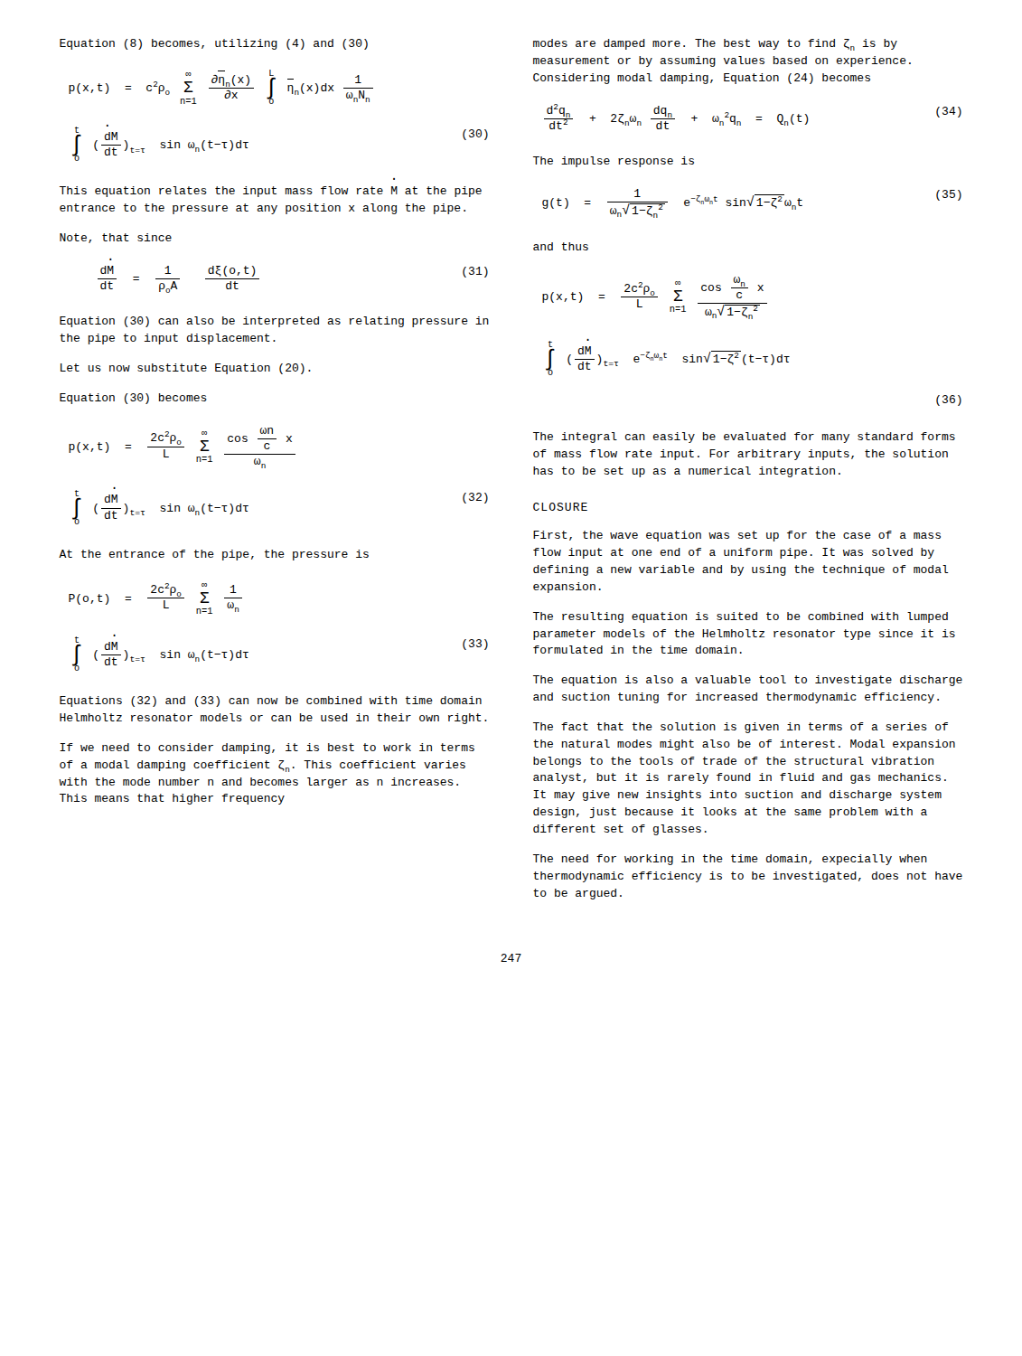Equation (8) becomes, utilizing (4) and (30)
p(x,t) = c2ρo ∞Σn=1 ∂ηn(x)∂x L∫o ηn(x)dx 1 ωnNn
t∫o (d M dt)t=τ sin ωn(t−τ)dτ (30)
This equation relates the input mass flow rate M at the pipe entrance to the pressure at any position x along the pipe.
Note, that since
dM dt = 1 ρoA dξ(o,t) dt (31)
Equation (30) can also be interpreted as relating pressure in the pipe to input displacement.
Let us now substitute Equation (20).
Equation (30) becomes
p(x,t) = 2c2ρo L ∞Σn=1 cos ωn c x ωn
t∫o (dM dt)t=τ sin ωn(t−τ)dτ (32)
At the entrance of the pipe, the pressure is
P(o,t) = 2c2ρo L ∞Σn=1 1 ωn
t∫o (dM dt)t=τ sin ωn(t−τ)dτ (33)
Equations (32) and (33) can now be combined with time domain Helmholtz resonator models or can be used in their own right.
If we need to consider damping, it is best to work in terms of a modal damping coefficient ζn. This coefficient varies with the mode number n and becomes larger as n increases. This means that higher frequency
modes are damped more. The best way to find ζn is by measurement or by assuming values based on experience. Considering modal damping, Equation (24) becomes
d2qn dt2 + 2ζnωn dqn dt + ωn2qn = Qn(t) (34)
The impulse response is
g(t) = 1 ωn√1−ζn2 e−ζnωnt sin√1−ζ2ωnt (35)
and thus
p(x,t) = 2c2ρo L ∞Σn=1 cos ωn c x ωn√1−ζn2
t∫o (dM dt)t=τ e−ζnωnt sin√1−ζ2(t−τ)dτ
(36)
The integral can easily be evaluated for many standard forms of mass flow rate input. For arbitrary inputs, the solution has to be set up as a numerical integration.
CLOSURE
First, the wave equation was set up for the case of a mass flow input at one end of a uniform pipe. It was solved by defining a new variable and by using the technique of modal expansion.
The resulting equation is suited to be combined with lumped parameter models of the Helmholtz resonator type since it is formulated in the time domain.
The equation is also a valuable tool to investigate discharge and suction tuning for increased thermodynamic efficiency.
The fact that the solution is given in terms of a series of the natural modes might also be of interest. Modal expansion belongs to the tools of trade of the structural vibration analyst, but it is rarely found in fluid and gas mechanics. It may give new insights into suction and discharge system design, just because it looks at the same problem with a different set of glasses.
The need for working in the time domain, expecially when thermodynamic efficiency is to be investigated, does not have to be argued.
247